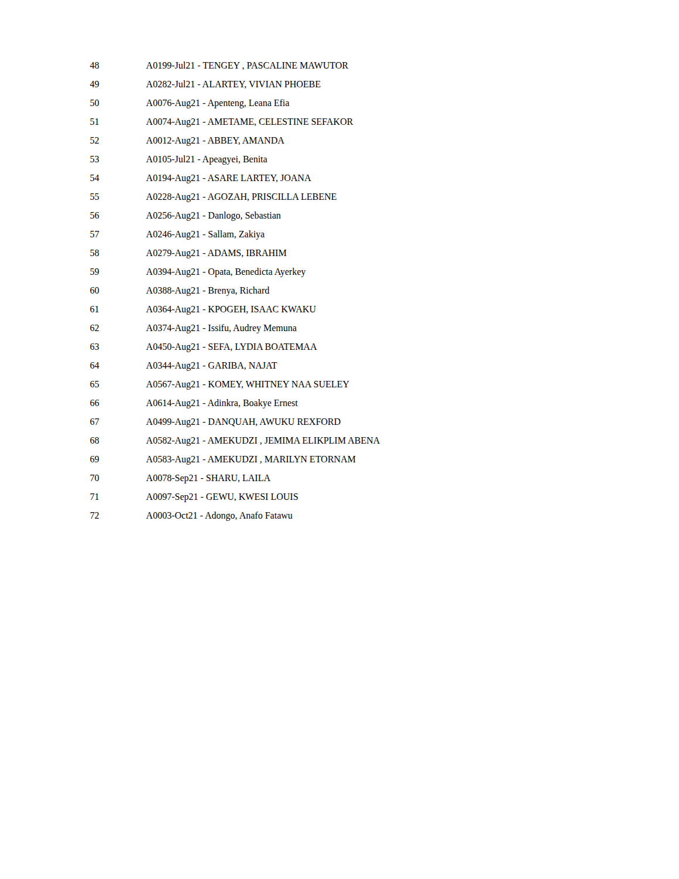| 48 | A0199-Jul21 - TENGEY , PASCALINE MAWUTOR |
| 49 | A0282-Jul21 - ALARTEY, VIVIAN PHOEBE |
| 50 | A0076-Aug21 - Apenteng, Leana Efia |
| 51 | A0074-Aug21 - AMETAME, CELESTINE SEFAKOR |
| 52 | A0012-Aug21 - ABBEY, AMANDA |
| 53 | A0105-Jul21 - Apeagyei, Benita |
| 54 | A0194-Aug21 - ASARE LARTEY, JOANA |
| 55 | A0228-Aug21 - AGOZAH, PRISCILLA LEBENE |
| 56 | A0256-Aug21 - Danlogo, Sebastian |
| 57 | A0246-Aug21 - Sallam, Zakiya |
| 58 | A0279-Aug21 - ADAMS, IBRAHIM |
| 59 | A0394-Aug21 - Opata, Benedicta Ayerkey |
| 60 | A0388-Aug21 - Brenya, Richard |
| 61 | A0364-Aug21 - KPOGEH, ISAAC KWAKU |
| 62 | A0374-Aug21 - Issifu, Audrey Memuna |
| 63 | A0450-Aug21 - SEFA, LYDIA BOATEMAA |
| 64 | A0344-Aug21 - GARIBA, NAJAT |
| 65 | A0567-Aug21 - KOMEY, WHITNEY NAA SUELEY |
| 66 | A0614-Aug21 - Adinkra, Boakye Ernest |
| 67 | A0499-Aug21 - DANQUAH, AWUKU REXFORD |
| 68 | A0582-Aug21 - AMEKUDZI , JEMIMA ELIKPLIM ABENA |
| 69 | A0583-Aug21 - AMEKUDZI , MARILYN ETORNAM |
| 70 | A0078-Sep21 - SHARU, LAILA |
| 71 | A0097-Sep21 - GEWU, KWESI LOUIS |
| 72 | A0003-Oct21 - Adongo, Anafo Fatawu |